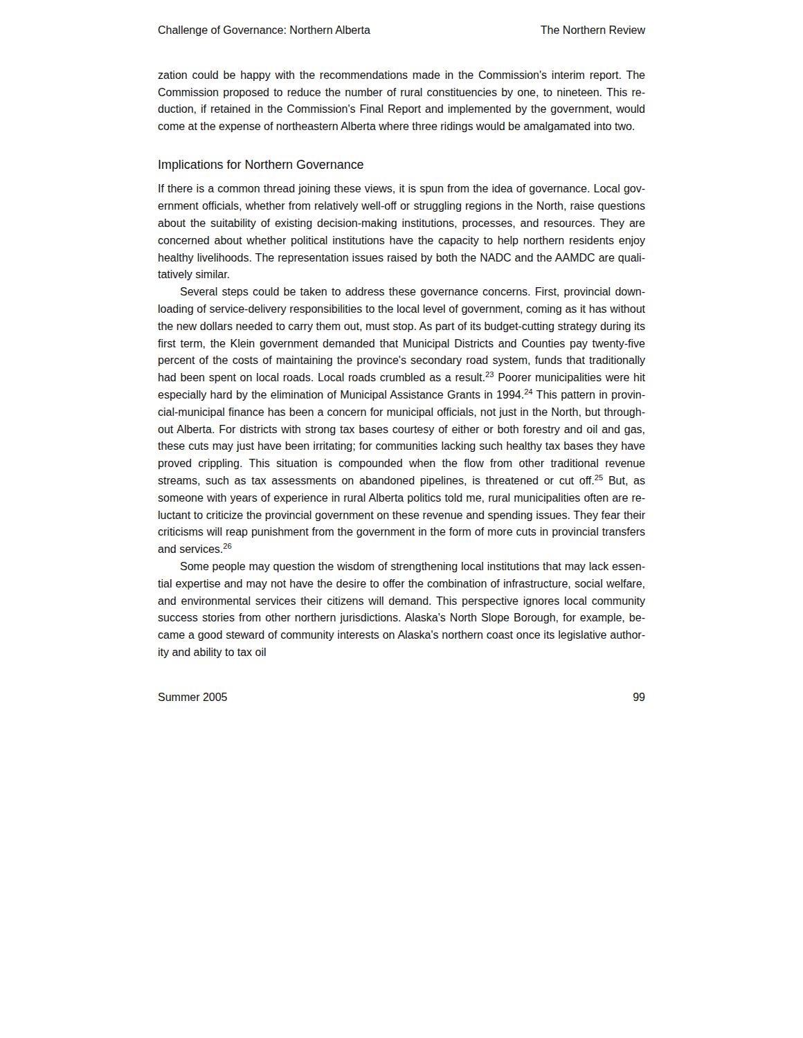Challenge of Governance: Northern Alberta The Northern Review
zation could be happy with the recommendations made in the Commission's interim report. The Commission proposed to reduce the number of rural constituencies by one, to nineteen. This reduction, if retained in the Commission's Final Report and implemented by the government, would come at the expense of northeastern Alberta where three ridings would be amalgamated into two.
Implications for Northern Governance
If there is a common thread joining these views, it is spun from the idea of governance. Local government officials, whether from relatively well-off or struggling regions in the North, raise questions about the suitability of existing decision-making institutions, processes, and resources. They are concerned about whether political institutions have the capacity to help northern residents enjoy healthy livelihoods. The representation issues raised by both the NADC and the AAMDC are qualitatively similar.
Several steps could be taken to address these governance concerns. First, provincial downloading of service-delivery responsibilities to the local level of government, coming as it has without the new dollars needed to carry them out, must stop. As part of its budget-cutting strategy during its first term, the Klein government demanded that Municipal Districts and Counties pay twenty-five percent of the costs of maintaining the province's secondary road system, funds that traditionally had been spent on local roads. Local roads crumbled as a result.23 Poorer municipalities were hit especially hard by the elimination of Municipal Assistance Grants in 1994.24 This pattern in provincial-municipal finance has been a concern for municipal officials, not just in the North, but throughout Alberta. For districts with strong tax bases courtesy of either or both forestry and oil and gas, these cuts may just have been irritating; for communities lacking such healthy tax bases they have proved crippling. This situation is compounded when the flow from other traditional revenue streams, such as tax assessments on abandoned pipelines, is threatened or cut off.25 But, as someone with years of experience in rural Alberta politics told me, rural municipalities often are reluctant to criticize the provincial government on these revenue and spending issues. They fear their criticisms will reap punishment from the government in the form of more cuts in provincial transfers and services.26
Some people may question the wisdom of strengthening local institutions that may lack essential expertise and may not have the desire to offer the combination of infrastructure, social welfare, and environmental services their citizens will demand. This perspective ignores local community success stories from other northern jurisdictions. Alaska's North Slope Borough, for example, became a good steward of community interests on Alaska's northern coast once its legislative authority and ability to tax oil
Summer 2005 99